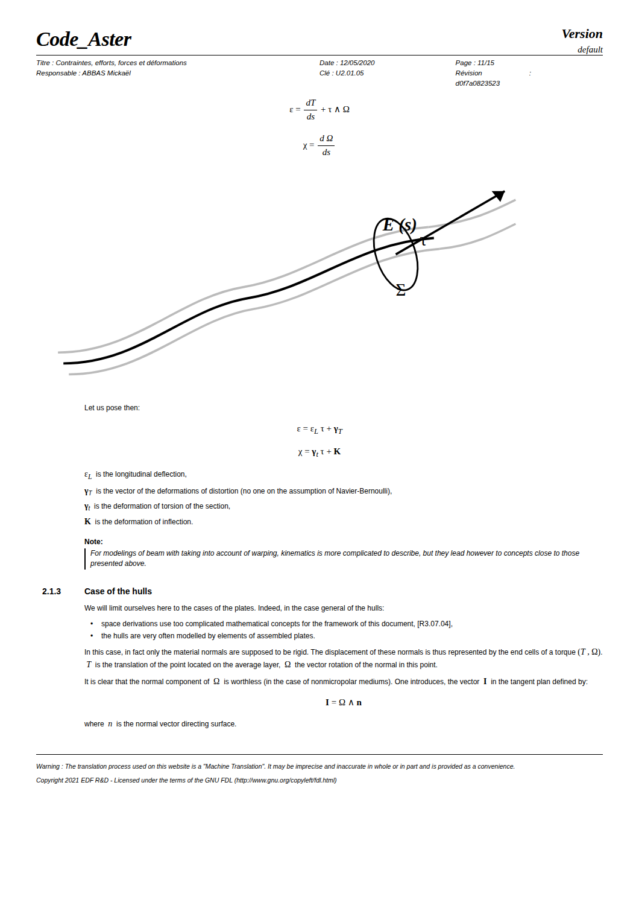Code_Aster
Version
default
| Titre : Contraintes, efforts, forces et déformations | / Date : 12/05/2020 / Page : 11/15 / / |
| Responsable : ABBAS Mickaël | / Clé : U2.01.05 / Révision / : / / / d0f7a0823523 / |
ε = dT ds + τ ∧ Ω
χ = d Ω ds
E (s) τ Σ
Let us pose then:
ε = εL τ + γT
χ = γt τ + K
εL is the longitudinal deflection,
γT is the vector of the deformations of distortion (no one on the assumption of Navier-Bernoulli),
γt is the deformation of torsion of the section,
K is the deformation of inflection.
Note:
For modelings of beam with taking into account of warping, kinematics is more complicated to describe, but they lead however to concepts close to those presented above.
2.1.3 Case of the hulls
We will limit ourselves here to the cases of the plates. Indeed, in the case general of the hulls:
space derivations use too complicated mathematical concepts for the framework of this document, [R3.07.04],
the hulls are very often modelled by elements of assembled plates.
In this case, in fact only the material normals are supposed to be rigid. The displacement of these normals is thus represented by the end cells of a torque (T , Ω). T is the translation of the point located on the average layer, Ω the vector rotation of the normal in this point.
It is clear that the normal component of Ω is worthless (in the case of nonmicropolar mediums). One introduces, the vector I in the tangent plan defined by:
I = Ω ∧ n
where n is the normal vector directing surface.
Warning : The translation process used on this website is a "Machine Translation". It may be imprecise and inaccurate in whole or in part and is provided as a convenience.
Copyright 2021 EDF R&D - Licensed under the terms of the GNU FDL (http://www.gnu.org/copyleft/fdl.html)